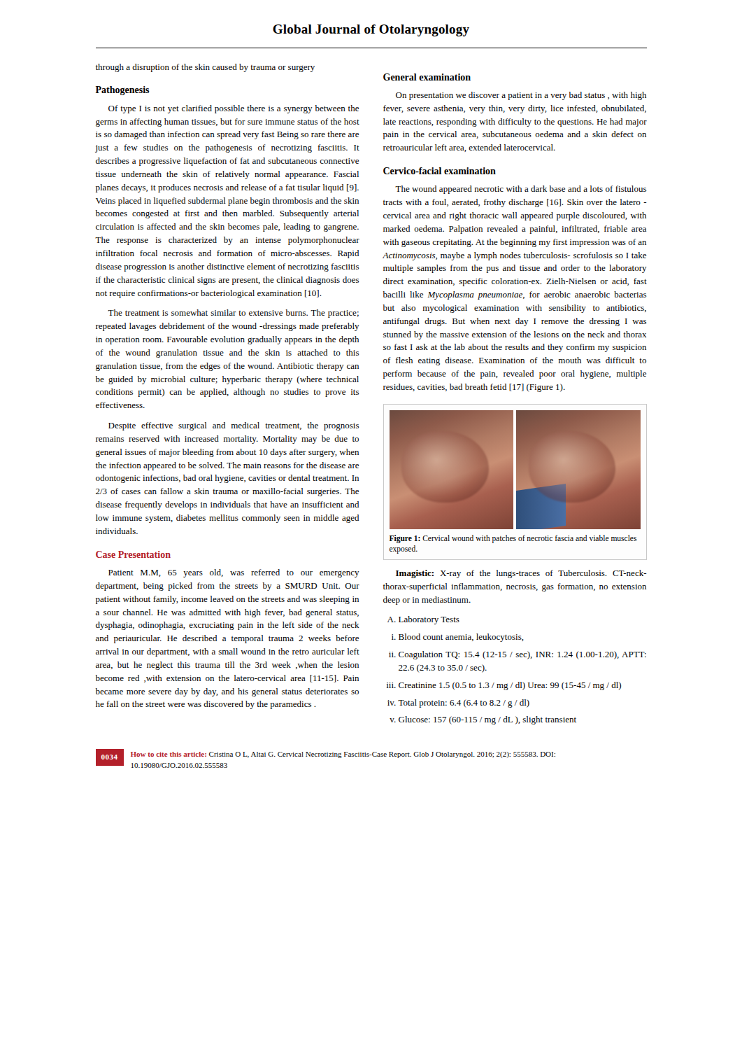Global Journal of Otolaryngology
through a disruption of the skin caused by trauma or surgery
Pathogenesis
Of type I is not yet clarified possible there is a synergy between the germs in affecting human tissues, but for sure immune status of the host is so damaged than infection can spread very fast Being so rare there are just a few studies on the pathogenesis of necrotizing fasciitis. It describes a progressive liquefaction of fat and subcutaneous connective tissue underneath the skin of relatively normal appearance. Fascial planes decays, it produces necrosis and release of a fat tisular liquid [9]. Veins placed in liquefied subdermal plane begin thrombosis and the skin becomes congested at first and then marbled. Subsequently arterial circulation is affected and the skin becomes pale, leading to gangrene. The response is characterized by an intense polymorphonuclear infiltration focal necrosis and formation of micro-abscesses. Rapid disease progression is another distinctive element of necrotizing fasciitis if the characteristic clinical signs are present, the clinical diagnosis does not require confirmations-or bacteriological examination [10].
The treatment is somewhat similar to extensive burns. The practice; repeated lavages debridement of the wound -dressings made preferably in operation room. Favourable evolution gradually appears in the depth of the wound granulation tissue and the skin is attached to this granulation tissue, from the edges of the wound. Antibiotic therapy can be guided by microbial culture; hyperbaric therapy (where technical conditions permit) can be applied, although no studies to prove its effectiveness.
Despite effective surgical and medical treatment, the prognosis remains reserved with increased mortality. Mortality may be due to general issues of major bleeding from about 10 days after surgery, when the infection appeared to be solved. The main reasons for the disease are odontogenic infections, bad oral hygiene, cavities or dental treatment. In 2/3 of cases can fallow a skin trauma or maxillo-facial surgeries. The disease frequently develops in individuals that have an insufficient and low immune system, diabetes mellitus commonly seen in middle aged individuals.
Case Presentation
Patient M.M, 65 years old, was referred to our emergency department, being picked from the streets by a SMURD Unit. Our patient without family, income leaved on the streets and was sleeping in a sour channel. He was admitted with high fever, bad general status, dysphagia, odinophagia, excruciating pain in the left side of the neck and periauricular. He described a temporal trauma 2 weeks before arrival in our department, with a small wound in the retro auricular left area, but he neglect this trauma till the 3rd week ,when the lesion become red ,with extension on the latero-cervical area [11-15]. Pain became more severe day by day, and his general status deteriorates so he fall on the street were was discovered by the paramedics .
General examination
On presentation we discover a patient in a very bad status , with high fever, severe asthenia, very thin, very dirty, lice infested, obnubilated, late reactions, responding with difficulty to the questions. He had major pain in the cervical area, subcutaneous oedema and a skin defect on retroauricular left area, extended laterocervical.
Cervico-facial examination
The wound appeared necrotic with a dark base and a lots of fistulous tracts with a foul, aerated, frothy discharge [16]. Skin over the latero -cervical area and right thoracic wall appeared purple discoloured, with marked oedema. Palpation revealed a painful, infiltrated, friable area with gaseous crepitating. At the beginning my first impression was of an Actinomycosis, maybe a lymph nodes tuberculosis- scrofulosis so I take multiple samples from the pus and tissue and order to the laboratory direct examination, specific coloration-ex. Zielh-Nielsen or acid, fast bacilli like Mycoplasma pneumoniae, for aerobic anaerobic bacterias but also mycological examination with sensibility to antibiotics, antifungal drugs. But when next day I remove the dressing I was stunned by the massive extension of the lesions on the neck and thorax so fast I ask at the lab about the results and they confirm my suspicion of flesh eating disease. Examination of the mouth was difficult to perform because of the pain, revealed poor oral hygiene, multiple residues, cavities, bad breath fetid [17] (Figure 1).
Figure 1: Cervical wound with patches of necrotic fascia and viable muscles exposed.
Imagistic: X-ray of the lungs-traces of Tuberculosis. CT-neck-thorax-superficial inflammation, necrosis, gas formation, no extension deep or in mediastinum.
Laboratory Tests
Blood count anemia, leukocytosis,
Coagulation TQ: 15.4 (12-15 / sec), INR: 1.24 (1.00-1.20), APTT: 22.6 (24.3 to 35.0 / sec).
Creatinine 1.5 (0.5 to 1.3 / mg / dl) Urea: 99 (15-45 / mg / dl)
Total protein: 6.4 (6.4 to 8.2 / g / dl)
Glucose: 157 (60-115 / mg / dL ), slight transient
0034
How to cite this article: Cristina O L, Altai G. Cervical Necrotizing Fasciitis-Case Report. Glob J Otolaryngol. 2016; 2(2): 555583. DOI: 10.19080/GJO.2016.02.555583